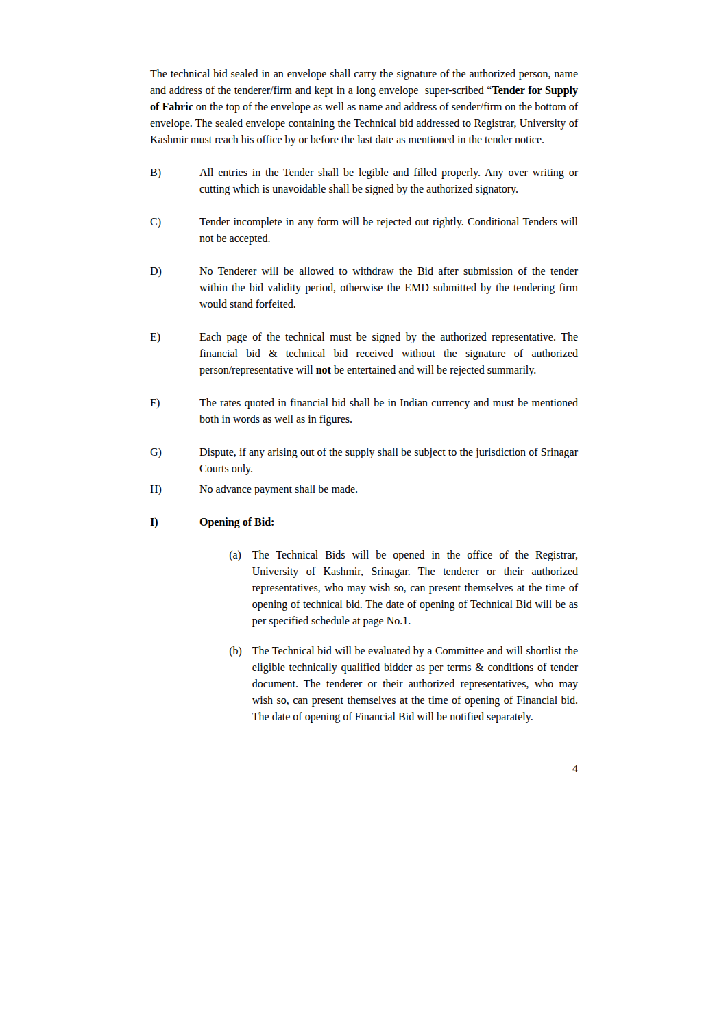The technical bid sealed in an envelope shall carry the signature of the authorized person, name and address of the tenderer/firm and kept in a long envelope super-scribed “Tender for Supply of Fabric on the top of the envelope as well as name and address of sender/firm on the bottom of envelope. The sealed envelope containing the Technical bid addressed to Registrar, University of Kashmir must reach his office by or before the last date as mentioned in the tender notice.
| B) | All entries in the Tender shall be legible and filled properly. Any over writing or cutting which is unavoidable shall be signed by the authorized signatory. |
| C) | Tender incomplete in any form will be rejected out rightly. Conditional Tenders will not be accepted. |
| D) | No Tenderer will be allowed to withdraw the Bid after submission of the tender within the bid validity period, otherwise the EMD submitted by the tendering firm would stand forfeited. |
| E) | Each page of the technical must be signed by the authorized representative. The financial bid & technical bid received without the signature of authorized person/representative will not be entertained and will be rejected summarily. |
| F) | The rates quoted in financial bid shall be in Indian currency and must be mentioned both in words as well as in figures. |
| G) | Dispute, if any arising out of the supply shall be subject to the jurisdiction of Srinagar Courts only. |
| H) | No advance payment shall be made. |
| I) | Opening of Bid: |
| | (a) The Technical Bids will be opened in the office of the Registrar, University of Kashmir, Srinagar. The tenderer or their authorized representatives, who may wish so, can present themselves at the time of opening of technical bid. The date of opening of Technical Bid will be as per specified schedule at page No.1. (b) The Technical bid will be evaluated by a Committee and will shortlist the eligible technically qualified bidder as per terms & conditions of tender document. The tenderer or their authorized representatives, who may wish so, can present themselves at the time of opening of Financial bid. The date of opening of Financial Bid will be notified separately. |
4